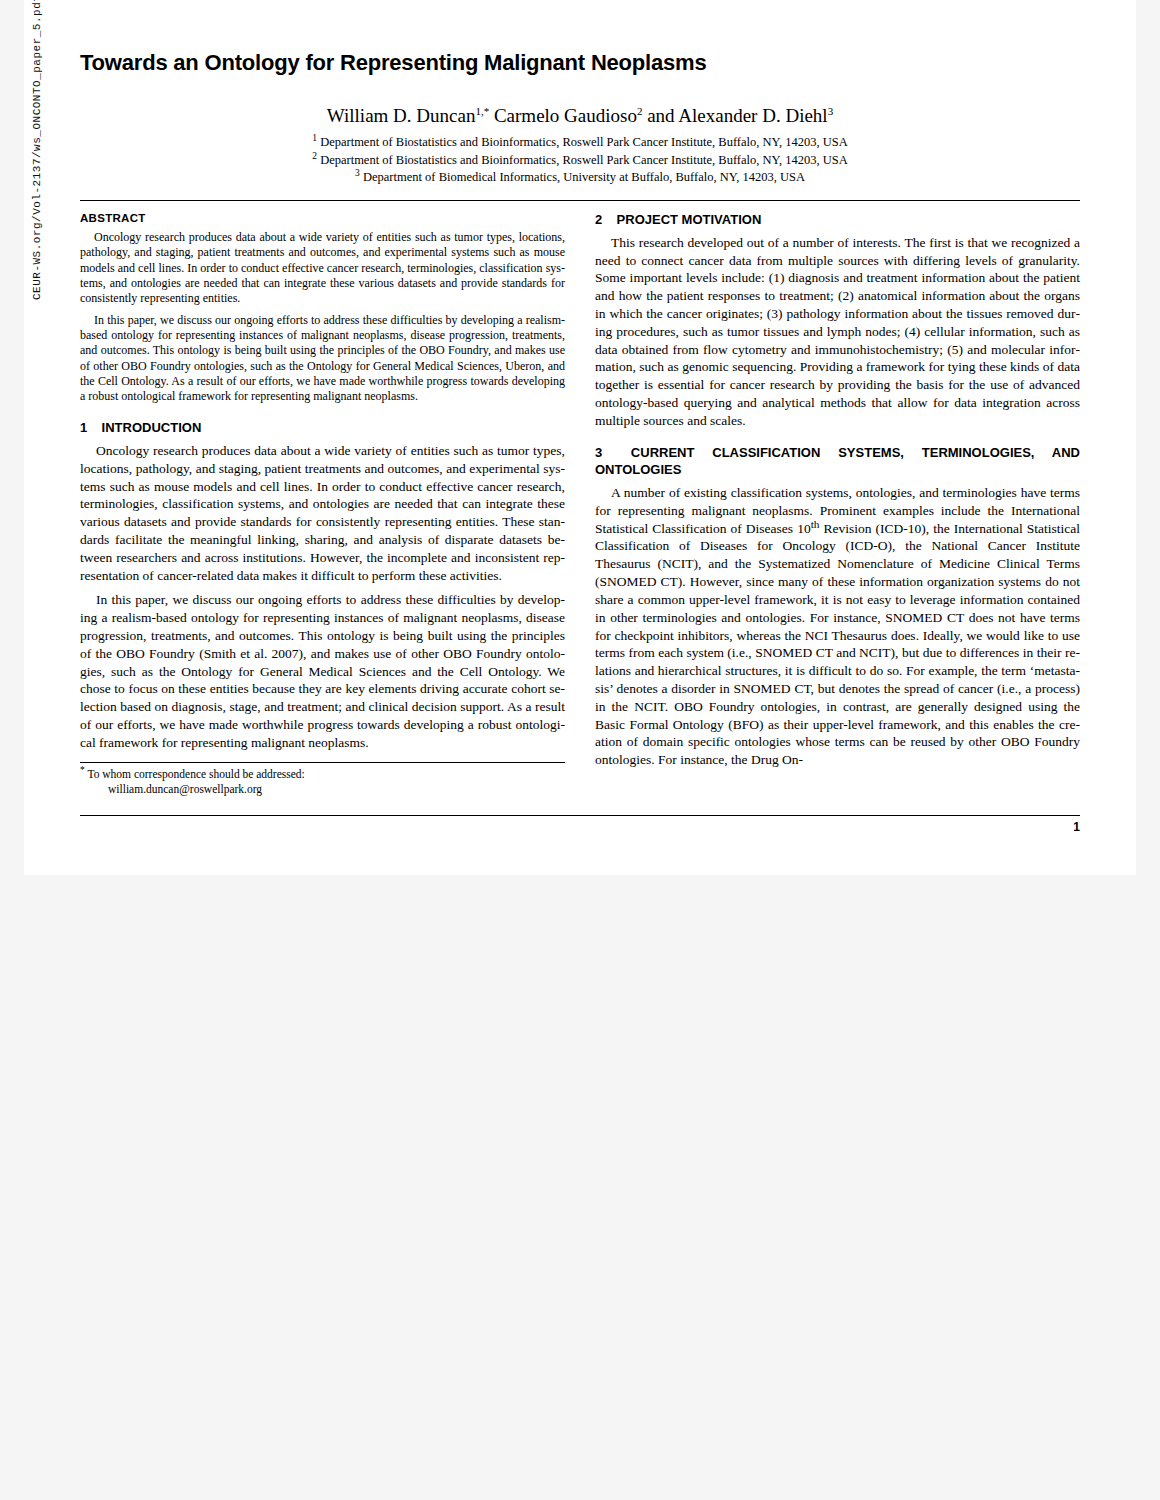CEUR-WS.org/Vol-2137/ws_ONCONTO_paper_5.pdf
Towards an Ontology for Representing Malignant Neoplasms
William D. Duncan1,* Carmelo Gaudioso2 and Alexander D. Diehl3
1 Department of Biostatistics and Bioinformatics, Roswell Park Cancer Institute, Buffalo, NY, 14203, USA
2 Department of Biostatistics and Bioinformatics, Roswell Park Cancer Institute, Buffalo, NY, 14203, USA
3 Department of Biomedical Informatics, University at Buffalo, Buffalo, NY, 14203, USA
ABSTRACT
Oncology research produces data about a wide variety of entities such as tumor types, locations, pathology, and staging, patient treatments and outcomes, and experimental systems such as mouse models and cell lines. In order to conduct effective cancer research, terminologies, classification systems, and ontologies are needed that can integrate these various datasets and provide standards for consistently representing entities.
In this paper, we discuss our ongoing efforts to address these difficulties by developing a realism-based ontology for representing instances of malignant neoplasms, disease progression, treatments, and outcomes. This ontology is being built using the principles of the OBO Foundry, and makes use of other OBO Foundry ontologies, such as the Ontology for General Medical Sciences, Uberon, and the Cell Ontology. As a result of our efforts, we have made worthwhile progress towards developing a robust ontological framework for representing malignant neoplasms.
1 INTRODUCTION
Oncology research produces data about a wide variety of entities such as tumor types, locations, pathology, and staging, patient treatments and outcomes, and experimental systems such as mouse models and cell lines. In order to conduct effective cancer research, terminologies, classification systems, and ontologies are needed that can integrate these various datasets and provide standards for consistently representing entities. These standards facilitate the meaningful linking, sharing, and analysis of disparate datasets between researchers and across institutions. However, the incomplete and inconsistent representation of cancer-related data makes it difficult to perform these activities.
In this paper, we discuss our ongoing efforts to address these difficulties by developing a realism-based ontology for representing instances of malignant neoplasms, disease progression, treatments, and outcomes. This ontology is being built using the principles of the OBO Foundry (Smith et al. 2007), and makes use of other OBO Foundry ontologies, such as the Ontology for General Medical Sciences and the Cell Ontology. We chose to focus on these entities because they are key elements driving accurate cohort selection based on diagnosis, stage, and treatment; and clinical decision support. As a result of our efforts, we have made worthwhile progress towards developing a robust ontological framework for representing malignant neoplasms.
* To whom correspondence should be addressed: william.duncan@roswellpark.org
2 PROJECT MOTIVATION
This research developed out of a number of interests. The first is that we recognized a need to connect cancer data from multiple sources with differing levels of granularity. Some important levels include: (1) diagnosis and treatment information about the patient and how the patient responses to treatment; (2) anatomical information about the organs in which the cancer originates; (3) pathology information about the tissues removed during procedures, such as tumor tissues and lymph nodes; (4) cellular information, such as data obtained from flow cytometry and immunohistochemistry; (5) and molecular information, such as genomic sequencing. Providing a framework for tying these kinds of data together is essential for cancer research by providing the basis for the use of advanced ontology-based querying and analytical methods that allow for data integration across multiple sources and scales.
3 CURRENT CLASSIFICATION SYSTEMS, TERMINOLOGIES, AND ONTOLOGIES
A number of existing classification systems, ontologies, and terminologies have terms for representing malignant neoplasms. Prominent examples include the International Statistical Classification of Diseases 10th Revision (ICD-10), the International Statistical Classification of Diseases for Oncology (ICD-O), the National Cancer Institute Thesaurus (NCIT), and the Systematized Nomenclature of Medicine Clinical Terms (SNOMED CT). However, since many of these information organization systems do not share a common upper-level framework, it is not easy to leverage information contained in other terminologies and ontologies. For instance, SNOMED CT does not have terms for checkpoint inhibitors, whereas the NCI Thesaurus does. Ideally, we would like to use terms from each system (i.e., SNOMED CT and NCIT), but due to differences in their relations and hierarchical structures, it is difficult to do so. For example, the term ‘metastasis’ denotes a disorder in SNOMED CT, but denotes the spread of cancer (i.e., a process) in the NCIT. OBO Foundry ontologies, in contrast, are generally designed using the Basic Formal Ontology (BFO) as their upper-level framework, and this enables the creation of domain specific ontologies whose terms can be reused by other OBO Foundry ontologies. For instance, the Drug On-
1